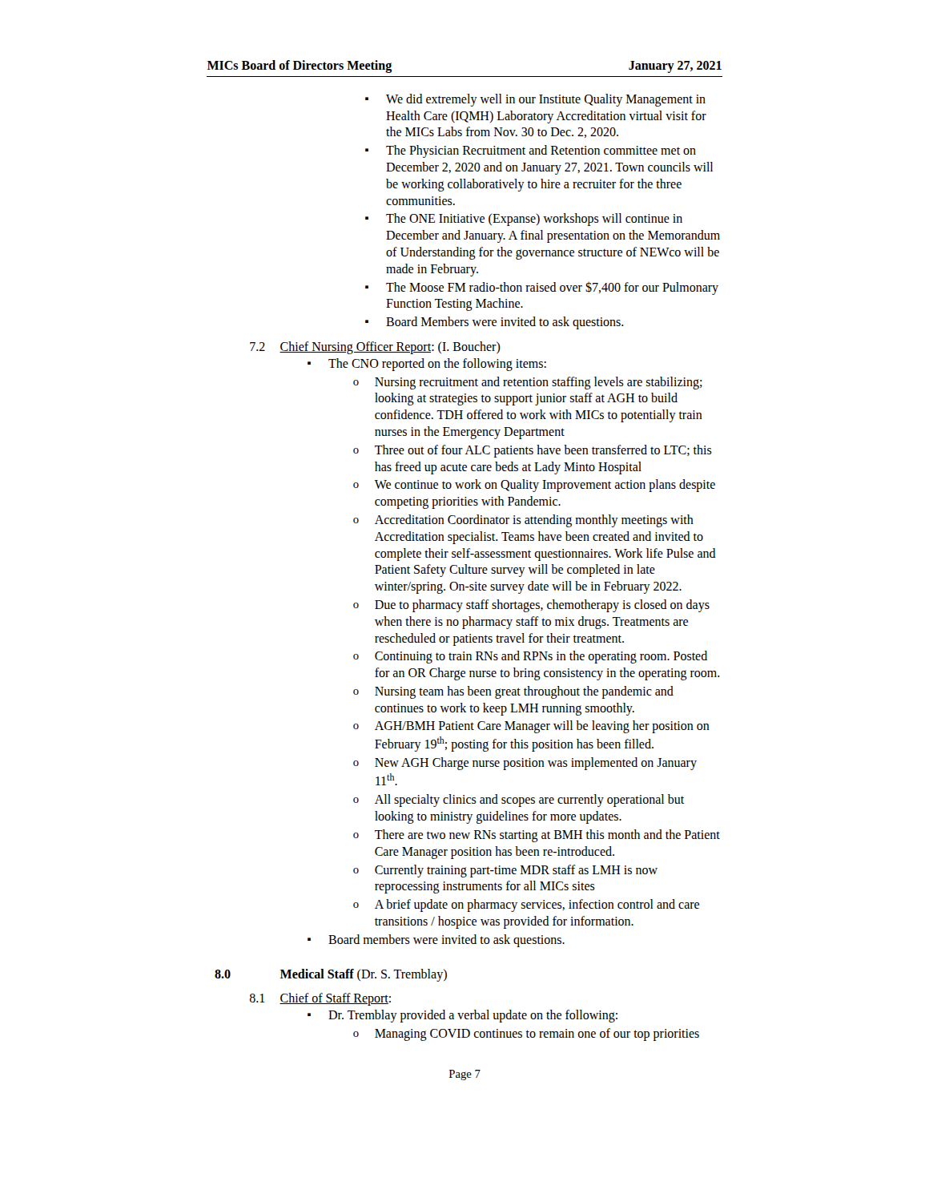MICs Board of Directors Meeting January 27, 2021
We did extremely well in our Institute Quality Management in Health Care (IQMH) Laboratory Accreditation virtual visit for the MICs Labs from Nov. 30 to Dec. 2, 2020.
The Physician Recruitment and Retention committee met on December 2, 2020 and on January 27, 2021. Town councils will be working collaboratively to hire a recruiter for the three communities.
The ONE Initiative (Expanse) workshops will continue in December and January. A final presentation on the Memorandum of Understanding for the governance structure of NEWco will be made in February.
The Moose FM radio-thon raised over $7,400 for our Pulmonary Function Testing Machine.
Board Members were invited to ask questions.
7.2
Chief Nursing Officer Report: (I. Boucher)
The CNO reported on the following items:
Nursing recruitment and retention staffing levels are stabilizing; looking at strategies to support junior staff at AGH to build confidence. TDH offered to work with MICs to potentially train nurses in the Emergency Department
Three out of four ALC patients have been transferred to LTC; this has freed up acute care beds at Lady Minto Hospital
We continue to work on Quality Improvement action plans despite competing priorities with Pandemic.
Accreditation Coordinator is attending monthly meetings with Accreditation specialist. Teams have been created and invited to complete their self-assessment questionnaires. Work life Pulse and Patient Safety Culture survey will be completed in late winter/spring. On-site survey date will be in February 2022.
Due to pharmacy staff shortages, chemotherapy is closed on days when there is no pharmacy staff to mix drugs. Treatments are rescheduled or patients travel for their treatment.
Continuing to train RNs and RPNs in the operating room. Posted for an OR Charge nurse to bring consistency in the operating room.
Nursing team has been great throughout the pandemic and continues to work to keep LMH running smoothly.
AGH/BMH Patient Care Manager will be leaving her position on February 19th; posting for this position has been filled.
New AGH Charge nurse position was implemented on January 11th.
All specialty clinics and scopes are currently operational but looking to ministry guidelines for more updates.
There are two new RNs starting at BMH this month and the Patient Care Manager position has been re-introduced.
Currently training part-time MDR staff as LMH is now reprocessing instruments for all MICs sites
A brief update on pharmacy services, infection control and care transitions / hospice was provided for information.
Board members were invited to ask questions.
8.0
Medical Staff (Dr. S. Tremblay)
8.1
Chief of Staff Report:
Dr. Tremblay provided a verbal update on the following:
Managing COVID continues to remain one of our top priorities
Page 7